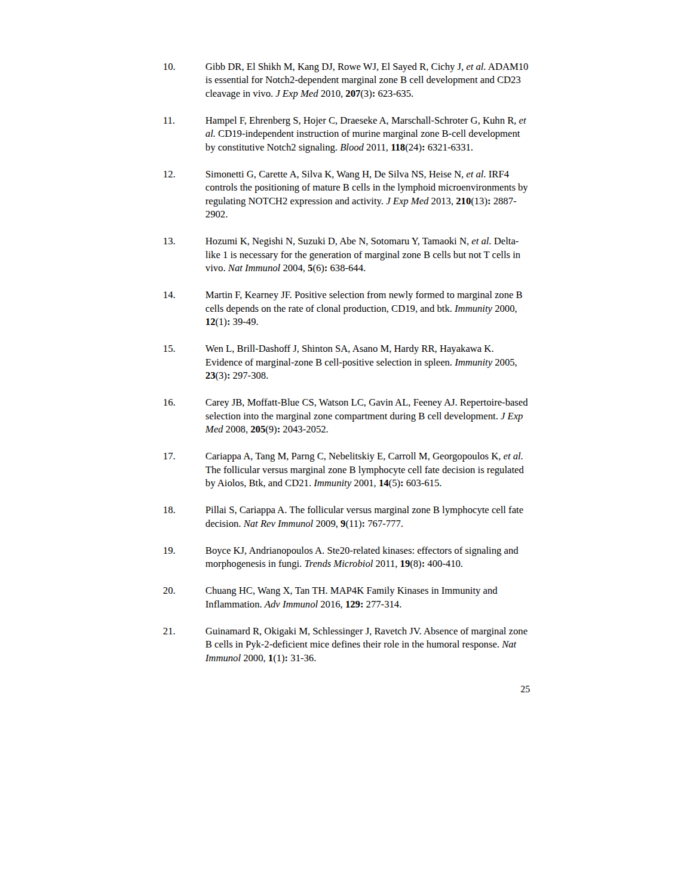10. Gibb DR, El Shikh M, Kang DJ, Rowe WJ, El Sayed R, Cichy J, et al. ADAM10 is essential for Notch2-dependent marginal zone B cell development and CD23 cleavage in vivo. J Exp Med 2010, 207(3): 623-635.
11. Hampel F, Ehrenberg S, Hojer C, Draeseke A, Marschall-Schroter G, Kuhn R, et al. CD19-independent instruction of murine marginal zone B-cell development by constitutive Notch2 signaling. Blood 2011, 118(24): 6321-6331.
12. Simonetti G, Carette A, Silva K, Wang H, De Silva NS, Heise N, et al. IRF4 controls the positioning of mature B cells in the lymphoid microenvironments by regulating NOTCH2 expression and activity. J Exp Med 2013, 210(13): 2887-2902.
13. Hozumi K, Negishi N, Suzuki D, Abe N, Sotomaru Y, Tamaoki N, et al. Delta-like 1 is necessary for the generation of marginal zone B cells but not T cells in vivo. Nat Immunol 2004, 5(6): 638-644.
14. Martin F, Kearney JF. Positive selection from newly formed to marginal zone B cells depends on the rate of clonal production, CD19, and btk. Immunity 2000, 12(1): 39-49.
15. Wen L, Brill-Dashoff J, Shinton SA, Asano M, Hardy RR, Hayakawa K. Evidence of marginal-zone B cell-positive selection in spleen. Immunity 2005, 23(3): 297-308.
16. Carey JB, Moffatt-Blue CS, Watson LC, Gavin AL, Feeney AJ. Repertoire-based selection into the marginal zone compartment during B cell development. J Exp Med 2008, 205(9): 2043-2052.
17. Cariappa A, Tang M, Parng C, Nebelitskiy E, Carroll M, Georgopoulos K, et al. The follicular versus marginal zone B lymphocyte cell fate decision is regulated by Aiolos, Btk, and CD21. Immunity 2001, 14(5): 603-615.
18. Pillai S, Cariappa A. The follicular versus marginal zone B lymphocyte cell fate decision. Nat Rev Immunol 2009, 9(11): 767-777.
19. Boyce KJ, Andrianopoulos A. Ste20-related kinases: effectors of signaling and morphogenesis in fungi. Trends Microbiol 2011, 19(8): 400-410.
20. Chuang HC, Wang X, Tan TH. MAP4K Family Kinases in Immunity and Inflammation. Adv Immunol 2016, 129: 277-314.
21. Guinamard R, Okigaki M, Schlessinger J, Ravetch JV. Absence of marginal zone B cells in Pyk-2-deficient mice defines their role in the humoral response. Nat Immunol 2000, 1(1): 31-36.
25